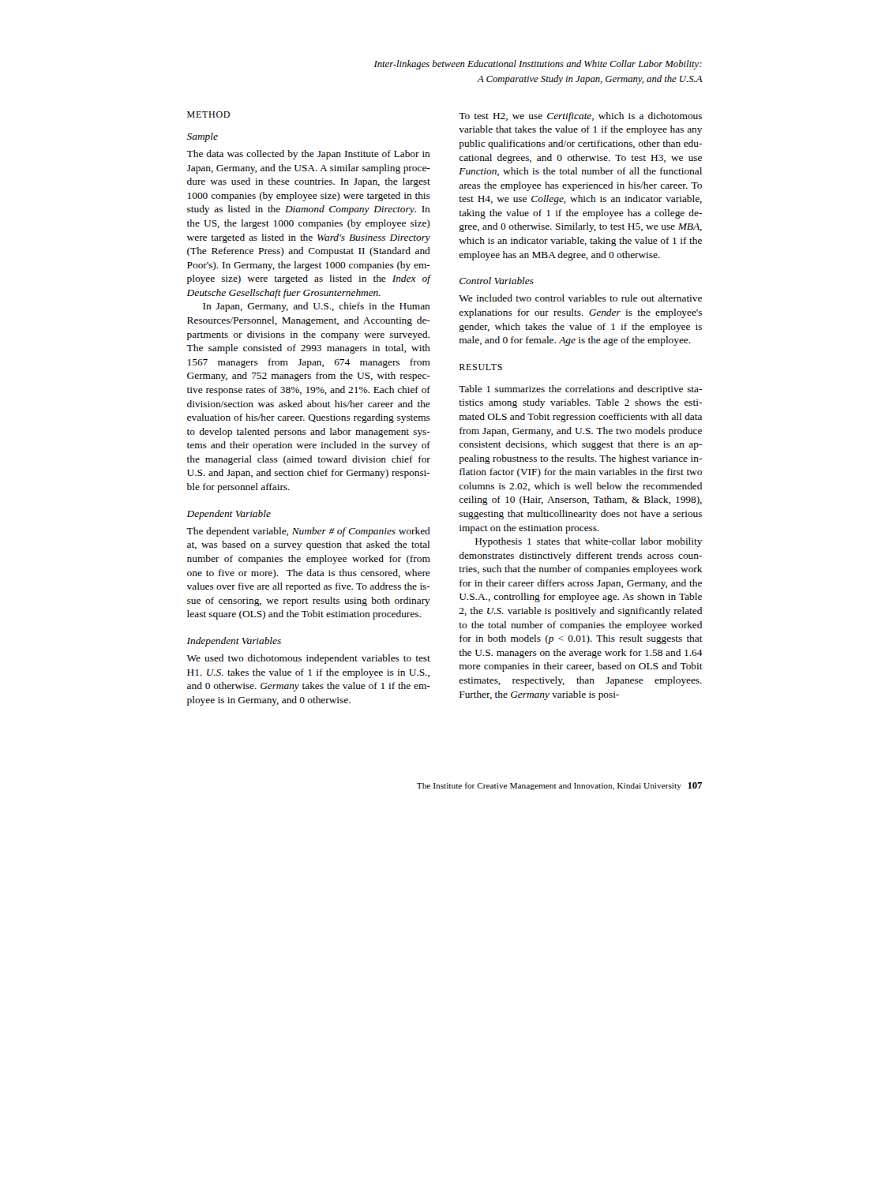Inter-linkages between Educational Institutions and White Collar Labor Mobility:
A Comparative Study in Japan, Germany, and the U.S.A
Method
Sample
The data was collected by the Japan Institute of Labor in Japan, Germany, and the USA. A similar sampling procedure was used in these countries. In Japan, the largest 1000 companies (by employee size) were targeted in this study as listed in the Diamond Company Directory. In the US, the largest 1000 companies (by employee size) were targeted as listed in the Ward's Business Directory (The Reference Press) and Compustat II (Standard and Poor's). In Germany, the largest 1000 companies (by employee size) were targeted as listed in the Index of Deutsche Gesellschaft fuer Grosunternehmen.
In Japan, Germany, and U.S., chiefs in the Human Resources/Personnel, Management, and Accounting departments or divisions in the company were surveyed. The sample consisted of 2993 managers in total, with 1567 managers from Japan, 674 managers from Germany, and 752 managers from the US, with respective response rates of 38%, 19%, and 21%. Each chief of division/section was asked about his/her career and the evaluation of his/her career. Questions regarding systems to develop talented persons and labor management systems and their operation were included in the survey of the managerial class (aimed toward division chief for U.S. and Japan, and section chief for Germany) responsible for personnel affairs.
Dependent Variable
The dependent variable, Number # of Companies worked at, was based on a survey question that asked the total number of companies the employee worked for (from one to five or more). The data is thus censored, where values over five are all reported as five. To address the issue of censoring, we report results using both ordinary least square (OLS) and the Tobit estimation procedures.
Independent Variables
We used two dichotomous independent variables to test H1. U.S. takes the value of 1 if the employee is in U.S., and 0 otherwise. Germany takes the value of 1 if the employee is in Germany, and 0 otherwise.
To test H2, we use Certificate, which is a dichotomous variable that takes the value of 1 if the employee has any public qualifications and/or certifications, other than educational degrees, and 0 otherwise. To test H3, we use Function, which is the total number of all the functional areas the employee has experienced in his/her career. To test H4, we use College, which is an indicator variable, taking the value of 1 if the employee has a college degree, and 0 otherwise. Similarly, to test H5, we use MBA, which is an indicator variable, taking the value of 1 if the employee has an MBA degree, and 0 otherwise.
Control Variables
We included two control variables to rule out alternative explanations for our results. Gender is the employee's gender, which takes the value of 1 if the employee is male, and 0 for female. Age is the age of the employee.
Results
Table 1 summarizes the correlations and descriptive statistics among study variables. Table 2 shows the estimated OLS and Tobit regression coefficients with all data from Japan, Germany, and U.S. The two models produce consistent decisions, which suggest that there is an appealing robustness to the results. The highest variance inflation factor (VIF) for the main variables in the first two columns is 2.02, which is well below the recommended ceiling of 10 (Hair, Anserson, Tatham, & Black, 1998), suggesting that multicollinearity does not have a serious impact on the estimation process.
Hypothesis 1 states that white-collar labor mobility demonstrates distinctively different trends across countries, such that the number of companies employees work for in their career differs across Japan, Germany, and the U.S.A., controlling for employee age. As shown in Table 2, the U.S. variable is positively and significantly related to the total number of companies the employee worked for in both models (p < 0.01). This result suggests that the U.S. managers on the average work for 1.58 and 1.64 more companies in their career, based on OLS and Tobit estimates, respectively, than Japanese employees. Further, the Germany variable is posi-
The Institute for Creative Management and Innovation, Kindai University107